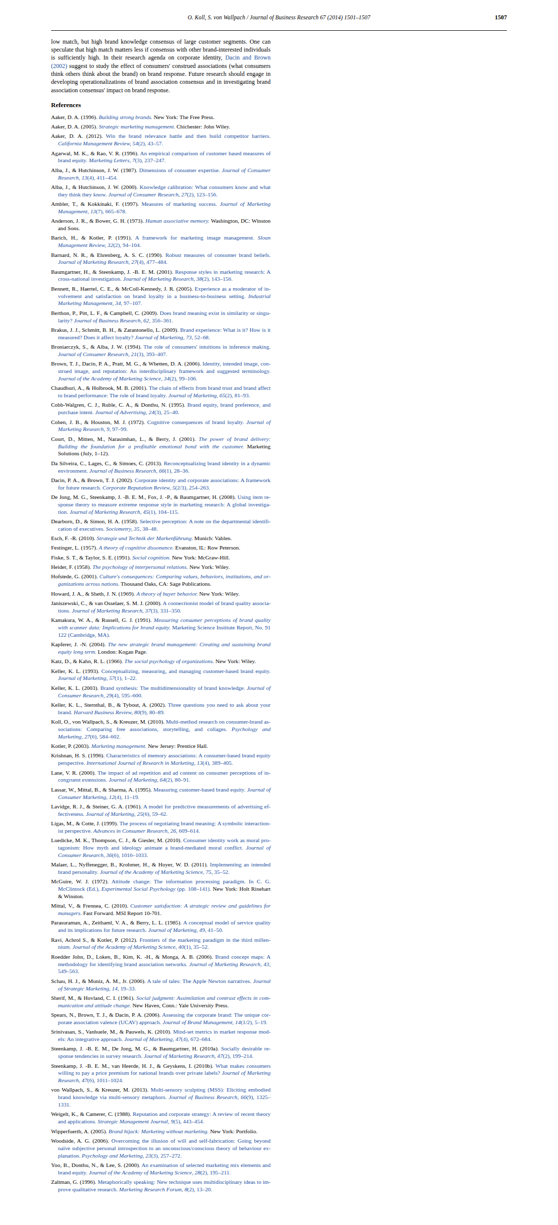O. Koll, S. von Wallpach / Journal of Business Research 67 (2014) 1501–1507 1507
low match, but high brand knowledge consensus of large customer segments. One can speculate that high match matters less if consensus with other brand-interested individuals is sufficiently high. In their research agenda on corporate identity, Dacin and Brown (2002) suggest to study the effect of consumers' construed associations (what consumers think others think about the brand) on brand response. Future research should engage in developing operationalizations of brand association consensus and in investigating brand association consensus' impact on brand response.
References
Aaker, D. A. (1996). Building strong brands. New York: The Free Press.
Aaker, D. A. (2005). Strategic marketing management. Chichester: John Wiley.
Aaker, D. A. (2012). Win the brand relevance battle and then build competitor barriers. California Management Review, 54(2), 43–57.
Agarwal, M. K., & Rao, V. R. (1996). An empirical comparison of customer based measures of brand equity. Marketing Letters, 7(3), 237–247.
Alba, J., & Hutchinson, J. W. (1987). Dimensions of consumer expertise. Journal of Consumer Research, 13(4), 411–454.
Alba, J., & Hutchinson, J. W. (2000). Knowledge calibration: What consumers know and what they think they know. Journal of Consumer Research, 27(2), 123–156.
Ambler, T., & Kokkinaki, F. (1997). Measures of marketing success. Journal of Marketing Management, 13(7), 665–678.
Anderson, J. R., & Bower, G. H. (1973). Human associative memory. Washington, DC: Winston and Sons.
Barich, H., & Kotler, P. (1991). A framework for marketing image management. Sloan Management Review, 32(2), 94–104.
Barnard, N. R., & Ehrenberg, A. S. C. (1990). Robust measures of consumer brand beliefs. Journal of Marketing Research, 27(4), 477–484.
Baumgartner, H., & Steenkamp, J. -B. E. M. (2001). Response styles in marketing research: A cross-national investigation. Journal of Marketing Research, 38(2), 143–156.
Bennett, R., Haertel, C. E., & McColl-Kennedy, J. R. (2005). Experience as a moderator of involvement and satisfaction on brand loyalty in a business-to-business setting. Industrial Marketing Management, 34, 97–107.
Berthon, P., Pitt, L. F., & Campbell, C. (2009). Does brand meaning exist in similarity or singularity? Journal of Business Research, 62, 356–361.
Brakus, J. J., Schmitt, B. H., & Zarantonello, L. (2009). Brand experience: What is it? How is it measured? Does it affect loyalty? Journal of Marketing, 73, 52–68.
Broniarczyk, S., & Alba, J. W. (1994). The role of consumers' intuitions in inference making. Journal of Consumer Research, 21(3), 393–407.
Brown, T. J., Dacin, P. A., Pratt, M. G., & Whetten, D. A. (2006). Identity, intended image, construed image, and reputation: An interdisciplinary framework and suggested terminology. Journal of the Academy of Marketing Science, 34(2), 99–106.
Chaudhuri, A., & Holbrook, M. B. (2001). The chain of effects from brand trust and brand affect to brand performance: The role of brand loyalty. Journal of Marketing, 65(2), 81–93.
Cobb-Walgren, C. J., Ruble, C. A., & Donthu, N. (1995). Brand equity, brand preference, and purchase intent. Journal of Advertising, 24(3), 25–40.
Cohen, J. B., & Houston, M. J. (1972). Cognitive consequences of brand loyalty. Journal of Marketing Research, 9, 97–99.
Court, D., Mitten, M., Narasimhan, L., & Berry, J. (2001). The power of brand delivery: Building the foundation for a profitable emotional bond with the customer. Marketing Solutions (July, 1–12).
Da Silveira, C., Lages, C., & Simoes, C. (2013). Reconceptualizing brand identity in a dynamic environment. Journal of Business Research, 66(1), 28–36.
Dacin, P. A., & Brown, T. J. (2002). Corporate identity and corporate associations: A framework for future research. Corporate Reputation Review, 5(2/3), 254–263.
De Jong, M. G., Steenkamp, J. -B. E. M., Fox, J. -P., & Baumgartner, H. (2008). Using item response theory to measure extreme response style in marketing research: A global investigation. Journal of Marketing Research, 45(1), 104–115.
Dearborn, D., & Simon, H. A. (1958). Selective perception: A note on the departmental identification of executives. Sociometry, 35, 38–48.
Esch, F. -R. (2010). Strategie und Technik der Markenführung. Munich: Vahlen.
Festinger, L. (1957). A theory of cognitive dissonance. Evanston, IL: Row Peterson.
Fiske, S. T., & Taylor, S. E. (1991). Social cognition. New York: McGraw-Hill.
Heider, F. (1958). The psychology of interpersonal relations. New York: Wiley.
Hofstede, G. (2001). Culture's consequences: Comparing values, behaviors, institutions, and organizations across nations. Thousand Oaks, CA: Sage Publications.
Howard, J. A., & Sheth, J. N. (1969). A theory of buyer behavior. New York: Wiley.
Janiszewski, C., & van Osselaer, S. M. J. (2000). A connectionist model of brand quality associations. Journal of Marketing Research, 37(3), 331–350.
Kamakura, W. A., & Russell, G. J. (1991). Measuring consumer perceptions of brand quality with scanner data: Implications for brand equity. Marketing Science Institute Report, No. 91 122 (Cambridge, MA).
Kapferer, J. -N. (2004). The new strategic brand management: Creating and sustaining brand equity long term. London: Kogan Page.
Katz, D., & Kahn, R. L. (1966). The social psychology of organizations. New York: Wiley.
Keller, K. L. (1993). Conceptualizing, measuring, and managing customer-based brand equity. Journal of Marketing, 57(1), 1–22.
Keller, K. L. (2003). Brand synthesis: The multidimensionality of brand knowledge. Journal of Consumer Research, 29(4), 595–600.
Keller, K. L., Sternthal, B., & Tybout, A. (2002). Three questions you need to ask about your brand. Harvard Business Review, 80(9), 80–89.
Koll, O., von Wallpach, S., & Kreuzer, M. (2010). Multi-method research on consumer-brand associations: Comparing free associations, storytelling, and collages. Psychology and Marketing, 27(6), 584–602.
Kotler, P. (2003). Marketing management. New Jersey: Prentice Hall.
Krishnan, H. S. (1996). Characteristics of memory associations: A consumer-based brand equity perspective. International Journal of Research in Marketing, 13(4), 389–405.
Lane, V. R. (2000). The impact of ad repetition and ad content on consumer perceptions of incongruent extensions. Journal of Marketing, 64(2), 80–91.
Lassar, W., Mittal, B., & Sharma, A. (1995). Measuring customer-based brand equity. Journal of Consumer Marketing, 12(4), 11–19.
Lavidge, R. J., & Steiner, G. A. (1961). A model for predictive measurements of advertising effectiveness. Journal of Marketing, 25(6), 59–62.
Ligas, M., & Cotte, J. (1999). The process of negotiating brand meaning: A symbolic interactionist perspective. Advances in Consumer Research, 26, 609–614.
Luedicke, M. K., Thompson, C. J., & Giesler, M. (2010). Consumer identity work as moral protagonism: How myth and ideology animate a brand-mediated moral conflict. Journal of Consumer Research, 36(6), 1016–1033.
Malaer, L., Nyffenegger, B., Krohmer, H., & Hoyer, W. D. (2011). Implementing an intended brand personality. Journal of the Academy of Marketing Science, 75, 35–52.
McGuire, W. J. (1972). Attitude change: The information processing paradigm. In C. G. McClintock (Ed.), Experimental Social Psychology (pp. 108–141). New York: Holt Rinehart & Winston.
Mittal, V., & Frennea, C. (2010). Customer satisfaction: A strategic review and guidelines for managers. Fast Forward. MSI Report 10-701.
Parasuraman, A., Zeithaml, V. A., & Berry, L. L. (1985). A conceptual model of service quality and its implications for future research. Journal of Marketing, 49, 41–50.
Ravi, Achrol S., & Kotler, P. (2012). Frontiers of the marketing paradigm in the third millennium. Journal of the Academy of Marketing Science, 40(1), 35–52.
Roedder John, D., Loken, B., Kim, K. -H., & Monga, A. B. (2006). Brand concept maps: A methodology for identifying brand association networks. Journal of Marketing Research, 43, 549–563.
Schau, H. J., & Muniz, A. M., Jr. (2006). A tale of tales: The Apple Newton narratives. Journal of Strategic Marketing, 14, 19–33.
Sherif, M., & Hovland, C. I. (1961). Social judgment: Assimilation and contrast effects in communication and attitude change. New Haven, Conn.: Yale University Press.
Spears, N., Brown, T. J., & Dacin, P. A. (2006). Assessing the corporate brand: The unique corporate association valence (UCAV) approach. Journal of Brand Management, 14(1/2), 5–19.
Srinivasan, S., Vanhuele, M., & Pauwels, K. (2010). Mind-set metrics in market response models: An integrative approach. Journal of Marketing, 47(4), 672–684.
Steenkamp, J. -B. E. M., De Jong, M. G., & Baumgartner, H. (2010a). Socially desirable response tendencies in survey research. Journal of Marketing Research, 47(2), 199–214.
Steenkamp, J. -B. E. M., van Heerde, H. J., & Geyskens, I. (2010b). What makes consumers willing to pay a price premium for national brands over private labels? Journal of Marketing Research, 47(6), 1011–1024.
von Wallpach, S., & Kreuzer, M. (2013). Multi-sensory sculpting (MSS): Eliciting embodied brand knowledge via multi-sensory metaphors. Journal of Business Research, 66(9), 1325–1331.
Weigelt, K., & Camerer, C. (1988). Reputation and corporate strategy: A review of recent theory and applications. Strategic Management Journal, 9(5), 443–454.
Wipperfuerth, A. (2005). Brand hijack: Marketing without marketing. New York: Portfolio.
Woodside, A. G. (2006). Overcoming the illusion of will and self-fabrication: Going beyond naïve subjective personal introspection to an unconscious/conscious theory of behaviour explanation. Psychology and Marketing, 23(3), 257–272.
Yoo, B., Donthu, N., & Lee, S. (2000). An examination of selected marketing mix elements and brand equity. Journal of the Academy of Marketing Science, 28(2), 195–211.
Zaltman, G. (1996). Metaphorically speaking: New technique uses multidisciplinary ideas to improve qualitative research. Marketing Research Forum, 8(2), 13–20.